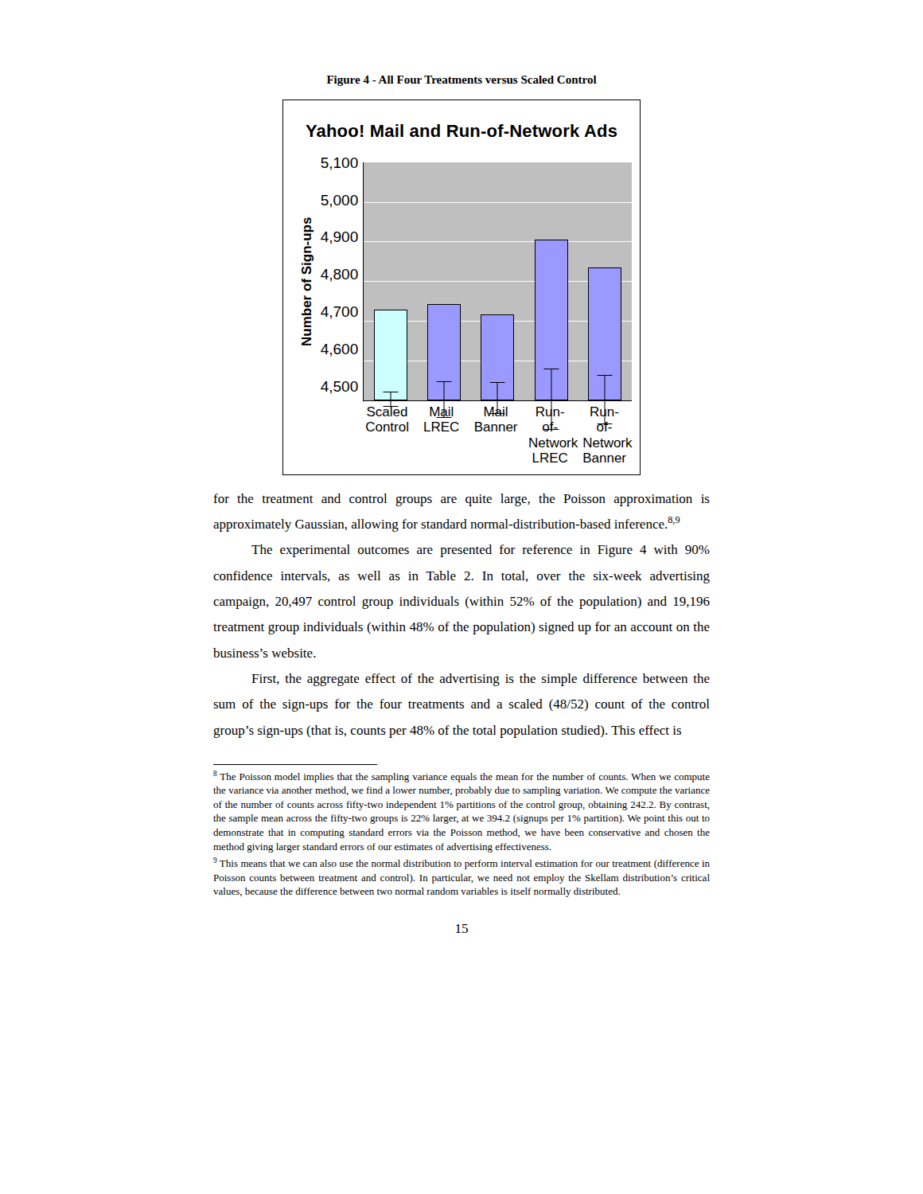Figure 4 - All Four Treatments versus Scaled Control
Yahoo! Mail and Run-of-Network Ads
Number of Sign-ups
5,100 5,000 4,900 4,800 4,700 4,600 4,500
Scaled
Control
Mail
LREC
Mail
Banner
Run-of-
Network
LREC
Run-of-
Network
Banner
for the treatment and control groups are quite large, the Poisson approximation is approximately Gaussian, allowing for standard normal-distribution-based inference.8,9
The experimental outcomes are presented for reference in Figure 4 with 90% confidence intervals, as well as in Table 2. In total, over the six-week advertising campaign, 20,497 control group individuals (within 52% of the population) and 19,196 treatment group individuals (within 48% of the population) signed up for an account on the business’s website.
First, the aggregate effect of the advertising is the simple difference between the sum of the sign-ups for the four treatments and a scaled (48/52) count of the control group’s sign-ups (that is, counts per 48% of the total population studied). This effect is
8 The Poisson model implies that the sampling variance equals the mean for the number of counts. When we compute the variance via another method, we find a lower number, probably due to sampling variation. We compute the variance of the number of counts across fifty-two independent 1% partitions of the control group, obtaining 242.2. By contrast, the sample mean across the fifty-two groups is 22% larger, at we 394.2 (signups per 1% partition). We point this out to demonstrate that in computing standard errors via the Poisson method, we have been conservative and chosen the method giving larger standard errors of our estimates of advertising effectiveness.
9 This means that we can also use the normal distribution to perform interval estimation for our treatment (difference in Poisson counts between treatment and control). In particular, we need not employ the Skellam distribution’s critical values, because the difference between two normal random variables is itself normally distributed.
15